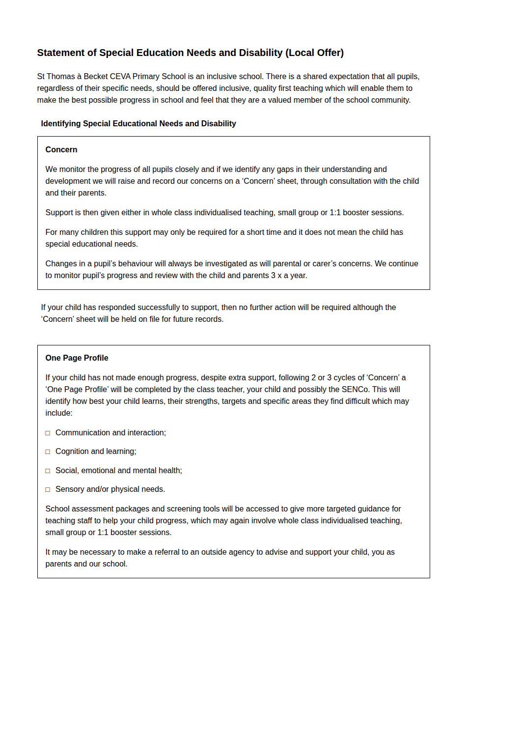Statement of Special Education Needs and Disability (Local Offer)
St Thomas à Becket CEVA Primary School is an inclusive school. There is a shared expectation that all pupils, regardless of their specific needs, should be offered inclusive, quality first teaching which will enable them to make the best possible progress in school and feel that they are a valued member of the school community.
Identifying Special Educational Needs and Disability
Concern
We monitor the progress of all pupils closely and if we identify any gaps in their understanding and development we will raise and record our concerns on a ‘Concern’ sheet, through consultation with the child and their parents.
Support is then given either in whole class individualised teaching, small group or 1:1 booster sessions.
For many children this support may only be required for a short time and it does not mean the child has special educational needs.
Changes in a pupil’s behaviour will always be investigated as will parental or carer’s concerns. We continue to monitor pupil’s progress and review with the child and parents 3 x a year.
If your child has responded successfully to support, then no further action will be required although the ‘Concern’ sheet will be held on file for future records.
One Page Profile
If your child has not made enough progress, despite extra support, following 2 or 3 cycles of ‘Concern’ a ‘One Page Profile’ will be completed by the class teacher, your child and possibly the SENCo. This will identify how best your child learns, their strengths, targets and specific areas they find difficult which may include:
Communication and interaction;
Cognition and learning;
Social, emotional and mental health;
Sensory and/or physical needs.
School assessment packages and screening tools will be accessed to give more targeted guidance for teaching staff to help your child progress, which may again involve whole class individualised teaching, small group or 1:1 booster sessions.
It may be necessary to make a referral to an outside agency to advise and support your child, you as parents and our school.